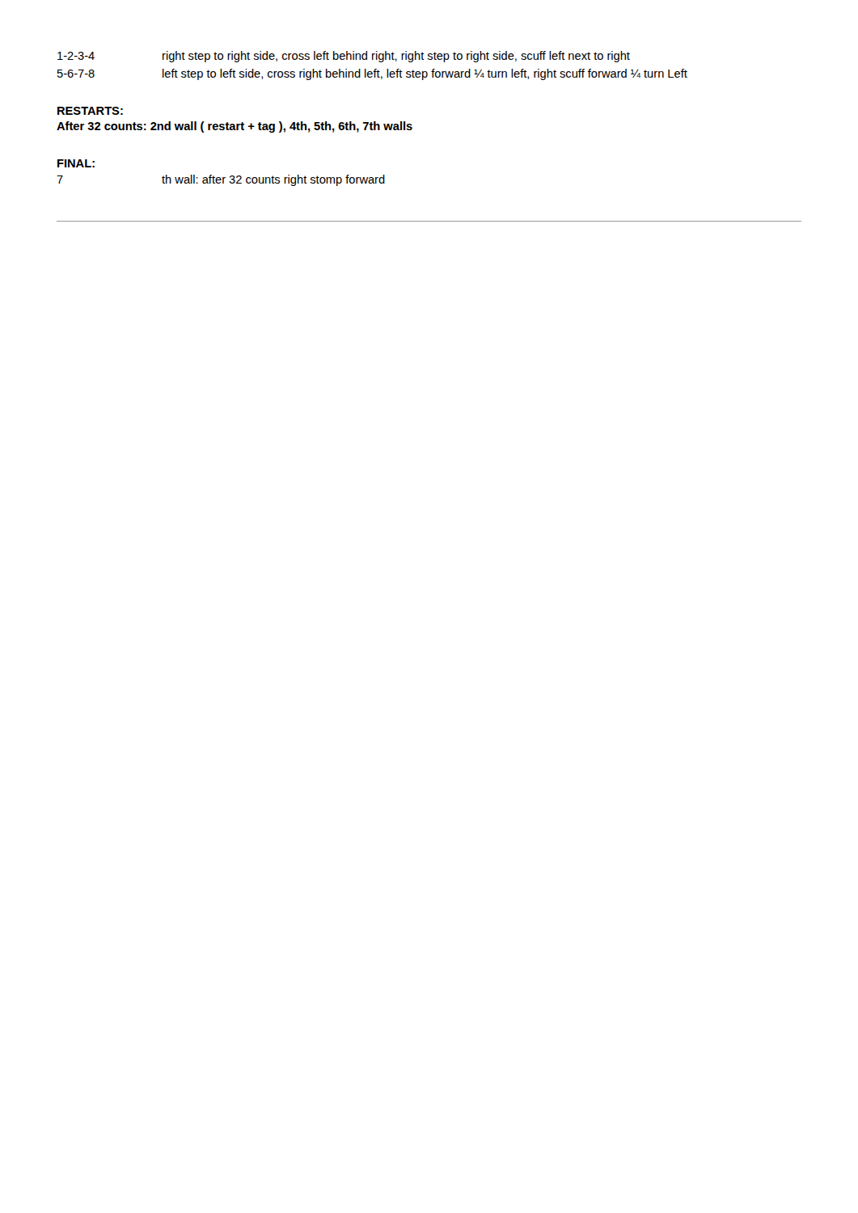1-2-3-4
right step to right side, cross left behind right, right step to right side, scuff left next to right
5-6-7-8
left step to left side, cross right behind left, left step forward ¼ turn left, right scuff forward ¼ turn Left
RESTARTS:
After 32 counts: 2nd wall ( restart + tag ), 4th, 5th, 6th, 7th walls
FINAL:
7
th wall: after 32 counts right stomp forward